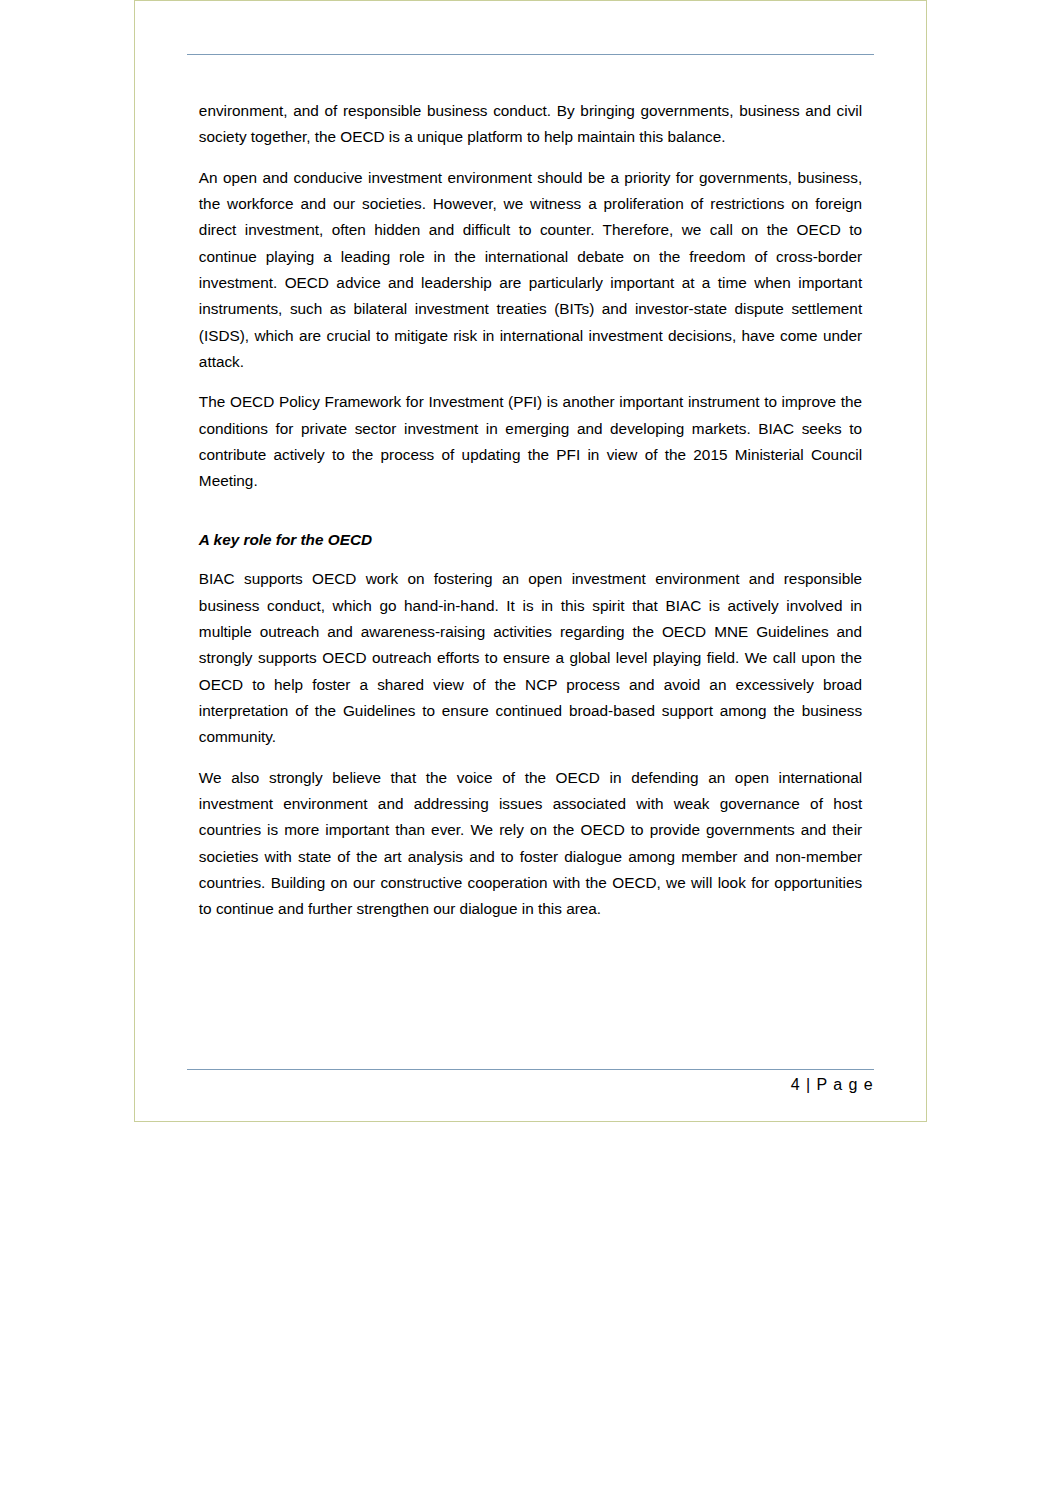environment, and of responsible business conduct. By bringing governments, business and civil society together, the OECD is a unique platform to help maintain this balance.
An open and conducive investment environment should be a priority for governments, business, the workforce and our societies. However, we witness a proliferation of restrictions on foreign direct investment, often hidden and difficult to counter. Therefore, we call on the OECD to continue playing a leading role in the international debate on the freedom of cross-border investment. OECD advice and leadership are particularly important at a time when important instruments, such as bilateral investment treaties (BITs) and investor-state dispute settlement (ISDS), which are crucial to mitigate risk in international investment decisions, have come under attack.
The OECD Policy Framework for Investment (PFI) is another important instrument to improve the conditions for private sector investment in emerging and developing markets. BIAC seeks to contribute actively to the process of updating the PFI in view of the 2015 Ministerial Council Meeting.
A key role for the OECD
BIAC supports OECD work on fostering an open investment environment and responsible business conduct, which go hand-in-hand. It is in this spirit that BIAC is actively involved in multiple outreach and awareness-raising activities regarding the OECD MNE Guidelines and strongly supports OECD outreach efforts to ensure a global level playing field. We call upon the OECD to help foster a shared view of the NCP process and avoid an excessively broad interpretation of the Guidelines to ensure continued broad-based support among the business community.
We also strongly believe that the voice of the OECD in defending an open international investment environment and addressing issues associated with weak governance of host countries is more important than ever. We rely on the OECD to provide governments and their societies with state of the art analysis and to foster dialogue among member and non-member countries. Building on our constructive cooperation with the OECD, we will look for opportunities to continue and further strengthen our dialogue in this area.
4 | P a g e